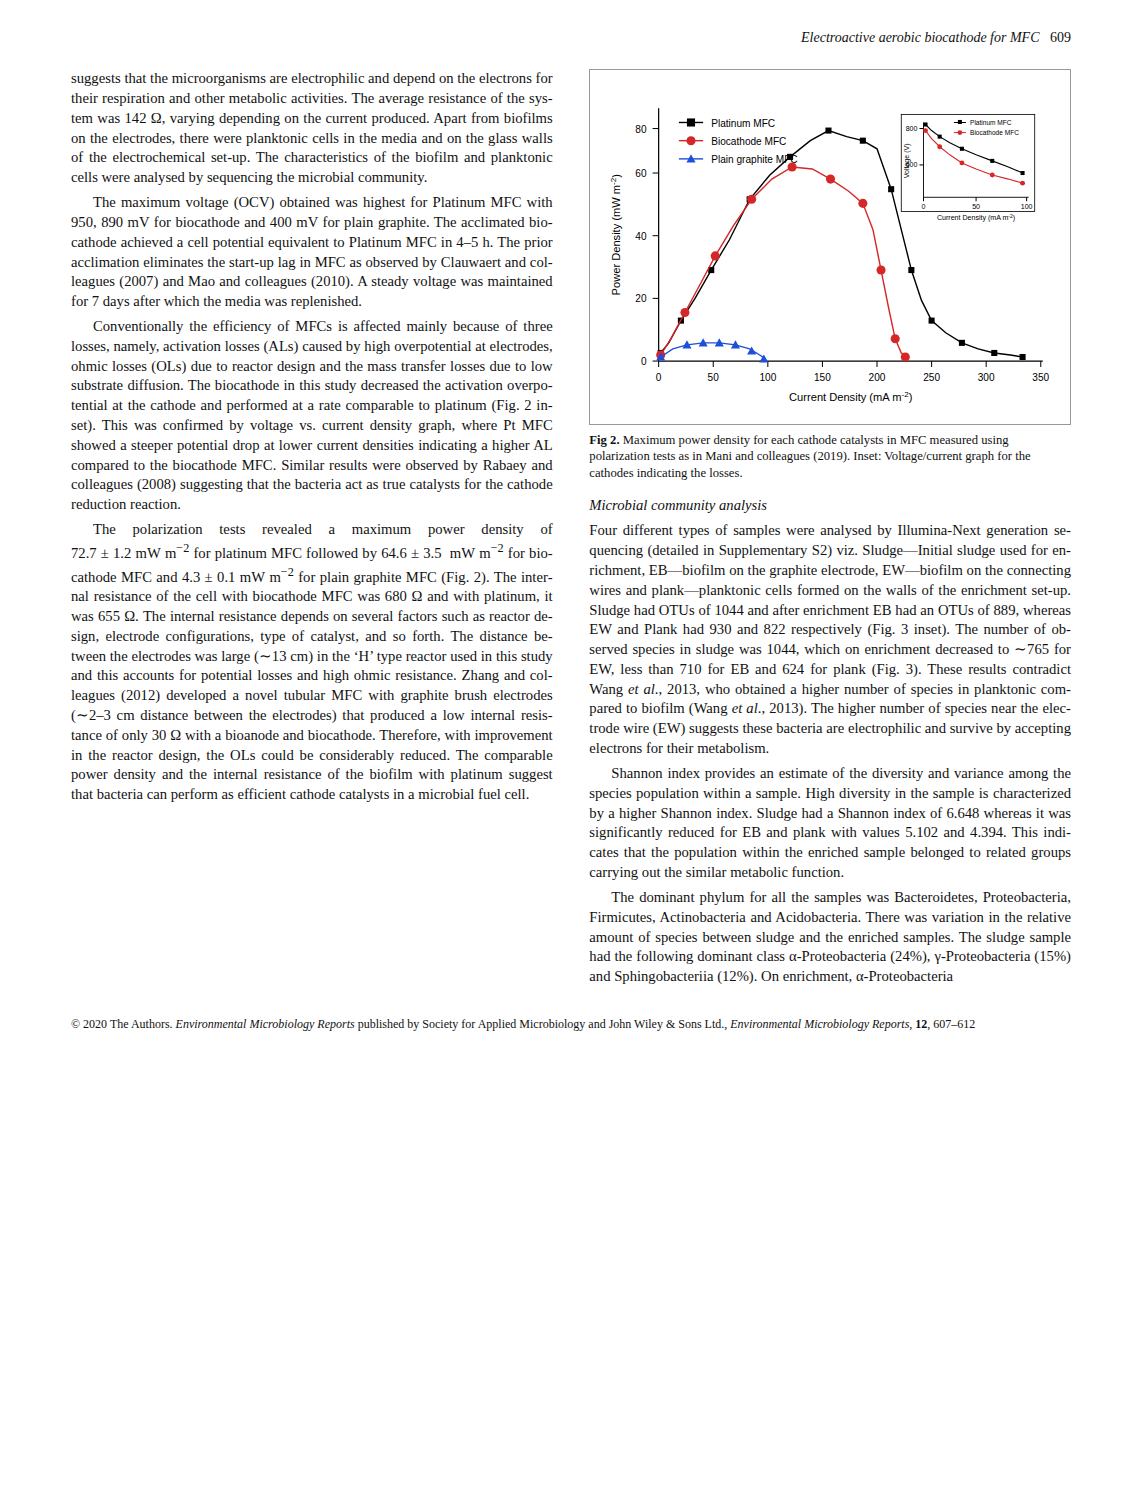Electroactive aerobic biocathode for MFC 609
suggests that the microorganisms are electrophilic and depend on the electrons for their respiration and other metabolic activities. The average resistance of the system was 142 Ω, varying depending on the current produced. Apart from biofilms on the electrodes, there were planktonic cells in the media and on the glass walls of the electrochemical set-up. The characteristics of the biofilm and planktonic cells were analysed by sequencing the microbial community.
The maximum voltage (OCV) obtained was highest for Platinum MFC with 950, 890 mV for biocathode and 400 mV for plain graphite. The acclimated biocathode achieved a cell potential equivalent to Platinum MFC in 4–5 h. The prior acclimation eliminates the start-up lag in MFC as observed by Clauwaert and colleagues (2007) and Mao and colleagues (2010). A steady voltage was maintained for 7 days after which the media was replenished.
Conventionally the efficiency of MFCs is affected mainly because of three losses, namely, activation losses (ALs) caused by high overpotential at electrodes, ohmic losses (OLs) due to reactor design and the mass transfer losses due to low substrate diffusion. The biocathode in this study decreased the activation overpotential at the cathode and performed at a rate comparable to platinum (Fig. 2 inset). This was confirmed by voltage vs. current density graph, where Pt MFC showed a steeper potential drop at lower current densities indicating a higher AL compared to the biocathode MFC. Similar results were observed by Rabaey and colleagues (2008) suggesting that the bacteria act as true catalysts for the cathode reduction reaction.
The polarization tests revealed a maximum power density of 72.7 ± 1.2 mW m−2 for platinum MFC followed by 64.6 ± 3.5 mW m−2 for biocathode MFC and 4.3 ± 0.1 mW m−2 for plain graphite MFC (Fig. 2). The internal resistance of the cell with biocathode MFC was 680 Ω and with platinum, it was 655 Ω. The internal resistance depends on several factors such as reactor design, electrode configurations, type of catalyst, and so forth. The distance between the electrodes was large (∼13 cm) in the ‘H’ type reactor used in this study and this accounts for potential losses and high ohmic resistance. Zhang and colleagues (2012) developed a novel tubular MFC with graphite brush electrodes (∼2–3 cm distance between the electrodes) that produced a low internal resistance of only 30 Ω with a bioanode and biocathode. Therefore, with improvement in the reactor design, the OLs could be considerably reduced. The comparable power density and the internal resistance of the biofilm with platinum suggest that bacteria can perform as efficient cathode catalysts in a microbial fuel cell.
0 20 40 60 80 0 50 100 150 200 250 300 350 Current Density (mA m-2) Power Density (mW m-2) Platinum MFC Biocathode MFC Plain graphite MFC 800 600 0 50 100 Current Density (mA m-2) Voltage (V) Platinum MFC Biocathode MFC
Fig 2. Maximum power density for each cathode catalysts in MFC measured using polarization tests as in Mani and colleagues (2019). Inset: Voltage/current graph for the cathodes indicating the losses.
Microbial community analysis
Four different types of samples were analysed by Illumina-Next generation sequencing (detailed in Supplementary S2) viz. Sludge—Initial sludge used for enrichment, EB—biofilm on the graphite electrode, EW—biofilm on the connecting wires and plank—planktonic cells formed on the walls of the enrichment set-up. Sludge had OTUs of 1044 and after enrichment EB had an OTUs of 889, whereas EW and Plank had 930 and 822 respectively (Fig. 3 inset). The number of observed species in sludge was 1044, which on enrichment decreased to ∼765 for EW, less than 710 for EB and 624 for plank (Fig. 3). These results contradict Wang et al., 2013, who obtained a higher number of species in planktonic compared to biofilm (Wang et al., 2013). The higher number of species near the electrode wire (EW) suggests these bacteria are electrophilic and survive by accepting electrons for their metabolism.
Shannon index provides an estimate of the diversity and variance among the species population within a sample. High diversity in the sample is characterized by a higher Shannon index. Sludge had a Shannon index of 6.648 whereas it was significantly reduced for EB and plank with values 5.102 and 4.394. This indicates that the population within the enriched sample belonged to related groups carrying out the similar metabolic function.
The dominant phylum for all the samples was Bacteroidetes, Proteobacteria, Firmicutes, Actinobacteria and Acidobacteria. There was variation in the relative amount of species between sludge and the enriched samples. The sludge sample had the following dominant class α-Proteobacteria (24%), γ-Proteobacteria (15%) and Sphingobacteriia (12%). On enrichment, α-Proteobacteria
© 2020 The Authors. Environmental Microbiology Reports published by Society for Applied Microbiology and John Wiley & Sons Ltd., Environmental Microbiology Reports, 12, 607–612